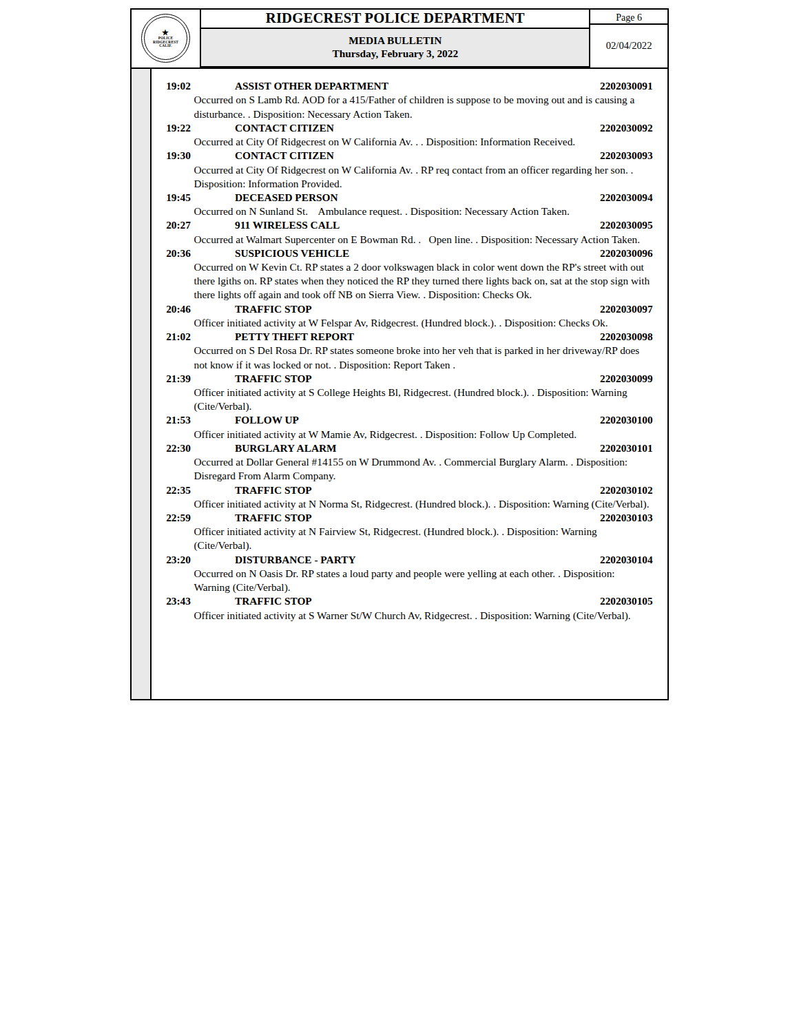★ POLICE
RIDGECREST
CALIF.
RIDGECREST POLICE DEPARTMENT
MEDIA BULLETIN
Thursday, February 3, 2022
Page 6
02/04/2022
19:02 ASSIST OTHER DEPARTMENT 2202030091
Occurred on S Lamb Rd. AOD for a 415/Father of children is suppose to be moving out and is causing a disturbance. . Disposition: Necessary Action Taken.
19:22 CONTACT CITIZEN 2202030092
Occurred at City Of Ridgecrest on W California Av. . . Disposition: Information Received.
19:30 CONTACT CITIZEN 2202030093
Occurred at City Of Ridgecrest on W California Av. . RP req contact from an officer regarding her son. . Disposition: Information Provided.
19:45 DECEASED PERSON 2202030094
Occurred on N Sunland St. Ambulance request. . Disposition: Necessary Action Taken.
20:27 911 WIRELESS CALL 2202030095
Occurred at Walmart Supercenter on E Bowman Rd. . Open line. . Disposition: Necessary Action Taken.
20:36 SUSPICIOUS VEHICLE 2202030096
Occurred on W Kevin Ct. RP states a 2 door volkswagen black in color went down the RP's street with out there lgiths on. RP states when they noticed the RP they turned there lights back on, sat at the stop sign with there lights off again and took off NB on Sierra View. . Disposition: Checks Ok.
20:46 TRAFFIC STOP 2202030097
Officer initiated activity at W Felspar Av, Ridgecrest. (Hundred block.). . Disposition: Checks Ok.
21:02 PETTY THEFT REPORT 2202030098
Occurred on S Del Rosa Dr. RP states someone broke into her veh that is parked in her driveway/RP does not know if it was locked or not. . Disposition: Report Taken .
21:39 TRAFFIC STOP 2202030099
Officer initiated activity at S College Heights Bl, Ridgecrest. (Hundred block.). . Disposition: Warning (Cite/Verbal).
21:53 FOLLOW UP 2202030100
Officer initiated activity at W Mamie Av, Ridgecrest. . Disposition: Follow Up Completed.
22:30 BURGLARY ALARM 2202030101
Occurred at Dollar General #14155 on W Drummond Av. . Commercial Burglary Alarm. . Disposition: Disregard From Alarm Company.
22:35 TRAFFIC STOP 2202030102
Officer initiated activity at N Norma St, Ridgecrest. (Hundred block.). . Disposition: Warning (Cite/Verbal).
22:59 TRAFFIC STOP 2202030103
Officer initiated activity at N Fairview St, Ridgecrest. (Hundred block.). . Disposition: Warning (Cite/Verbal).
23:20 DISTURBANCE - PARTY 2202030104
Occurred on N Oasis Dr. RP states a loud party and people were yelling at each other. . Disposition: Warning (Cite/Verbal).
23:43 TRAFFIC STOP 2202030105
Officer initiated activity at S Warner St/W Church Av, Ridgecrest. . Disposition: Warning (Cite/Verbal).